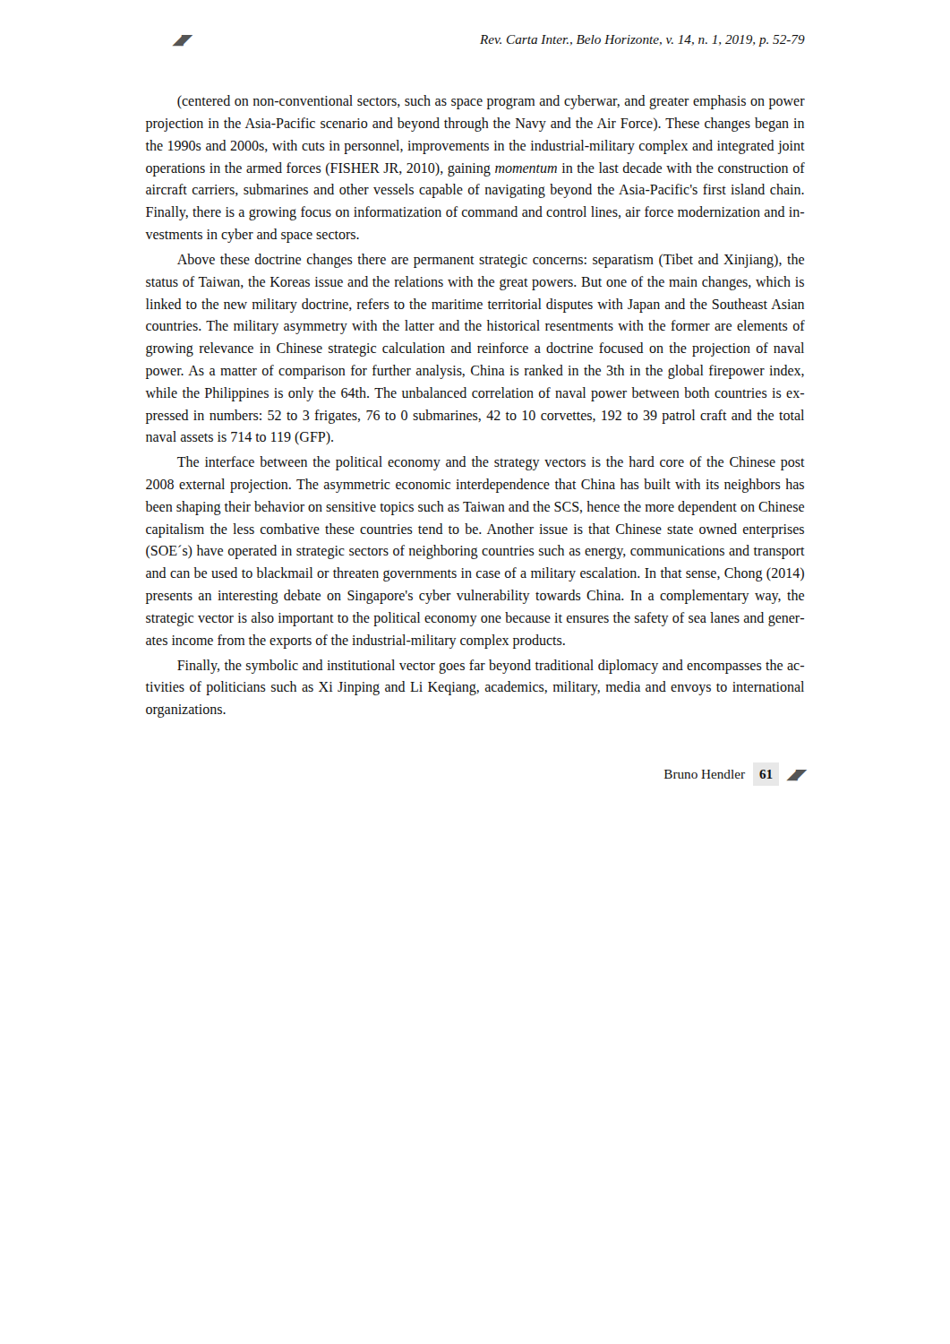◢◤ Rev. Carta Inter., Belo Horizonte, v. 14, n. 1, 2019, p. 52-79
(centered on non-conventional sectors, such as space program and cyberwar, and greater emphasis on power projection in the Asia-Pacific scenario and beyond through the Navy and the Air Force). These changes began in the 1990s and 2000s, with cuts in personnel, improvements in the industrial-military complex and integrated joint operations in the armed forces (FISHER JR, 2010), gaining momentum in the last decade with the construction of aircraft carriers, submarines and other vessels capable of navigating beyond the Asia-Pacific's first island chain. Finally, there is a growing focus on informatization of command and control lines, air force modernization and investments in cyber and space sectors.
Above these doctrine changes there are permanent strategic concerns: separatism (Tibet and Xinjiang), the status of Taiwan, the Koreas issue and the relations with the great powers. But one of the main changes, which is linked to the new military doctrine, refers to the maritime territorial disputes with Japan and the Southeast Asian countries. The military asymmetry with the latter and the historical resentments with the former are elements of growing relevance in Chinese strategic calculation and reinforce a doctrine focused on the projection of naval power. As a matter of comparison for further analysis, China is ranked in the 3th in the global firepower index, while the Philippines is only the 64th. The unbalanced correlation of naval power between both countries is expressed in numbers: 52 to 3 frigates, 76 to 0 submarines, 42 to 10 corvettes, 192 to 39 patrol craft and the total naval assets is 714 to 119 (GFP).
The interface between the political economy and the strategy vectors is the hard core of the Chinese post 2008 external projection. The asymmetric economic interdependence that China has built with its neighbors has been shaping their behavior on sensitive topics such as Taiwan and the SCS, hence the more dependent on Chinese capitalism the less combative these countries tend to be. Another issue is that Chinese state owned enterprises (SOE´s) have operated in strategic sectors of neighboring countries such as energy, communications and transport and can be used to blackmail or threaten governments in case of a military escalation. In that sense, Chong (2014) presents an interesting debate on Singapore's cyber vulnerability towards China. In a complementary way, the strategic vector is also important to the political economy one because it ensures the safety of sea lanes and generates income from the exports of the industrial-military complex products.
Finally, the symbolic and institutional vector goes far beyond traditional diplomacy and encompasses the activities of politicians such as Xi Jinping and Li Keqiang, academics, military, media and envoys to international organizations.
Bruno Hendler 61 ◢◤